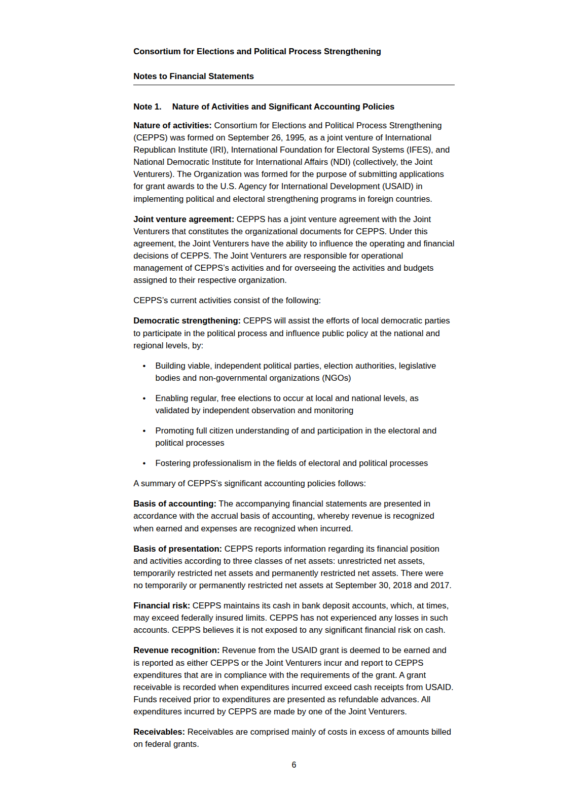Consortium for Elections and Political Process Strengthening
Notes to Financial Statements
Note 1. Nature of Activities and Significant Accounting Policies
Nature of activities: Consortium for Elections and Political Process Strengthening (CEPPS) was formed on September 26, 1995, as a joint venture of International Republican Institute (IRI), International Foundation for Electoral Systems (IFES), and National Democratic Institute for International Affairs (NDI) (collectively, the Joint Venturers). The Organization was formed for the purpose of submitting applications for grant awards to the U.S. Agency for International Development (USAID) in implementing political and electoral strengthening programs in foreign countries.
Joint venture agreement: CEPPS has a joint venture agreement with the Joint Venturers that constitutes the organizational documents for CEPPS. Under this agreement, the Joint Venturers have the ability to influence the operating and financial decisions of CEPPS. The Joint Venturers are responsible for operational management of CEPPS’s activities and for overseeing the activities and budgets assigned to their respective organization.
CEPPS’s current activities consist of the following:
Democratic strengthening: CEPPS will assist the efforts of local democratic parties to participate in the political process and influence public policy at the national and regional levels, by:
Building viable, independent political parties, election authorities, legislative bodies and non-governmental organizations (NGOs)
Enabling regular, free elections to occur at local and national levels, as validated by independent observation and monitoring
Promoting full citizen understanding of and participation in the electoral and political processes
Fostering professionalism in the fields of electoral and political processes
A summary of CEPPS’s significant accounting policies follows:
Basis of accounting: The accompanying financial statements are presented in accordance with the accrual basis of accounting, whereby revenue is recognized when earned and expenses are recognized when incurred.
Basis of presentation: CEPPS reports information regarding its financial position and activities according to three classes of net assets: unrestricted net assets, temporarily restricted net assets and permanently restricted net assets. There were no temporarily or permanently restricted net assets at September 30, 2018 and 2017.
Financial risk: CEPPS maintains its cash in bank deposit accounts, which, at times, may exceed federally insured limits. CEPPS has not experienced any losses in such accounts. CEPPS believes it is not exposed to any significant financial risk on cash.
Revenue recognition: Revenue from the USAID grant is deemed to be earned and is reported as either CEPPS or the Joint Venturers incur and report to CEPPS expenditures that are in compliance with the requirements of the grant. A grant receivable is recorded when expenditures incurred exceed cash receipts from USAID. Funds received prior to expenditures are presented as refundable advances. All expenditures incurred by CEPPS are made by one of the Joint Venturers.
Receivables: Receivables are comprised mainly of costs in excess of amounts billed on federal grants.
6